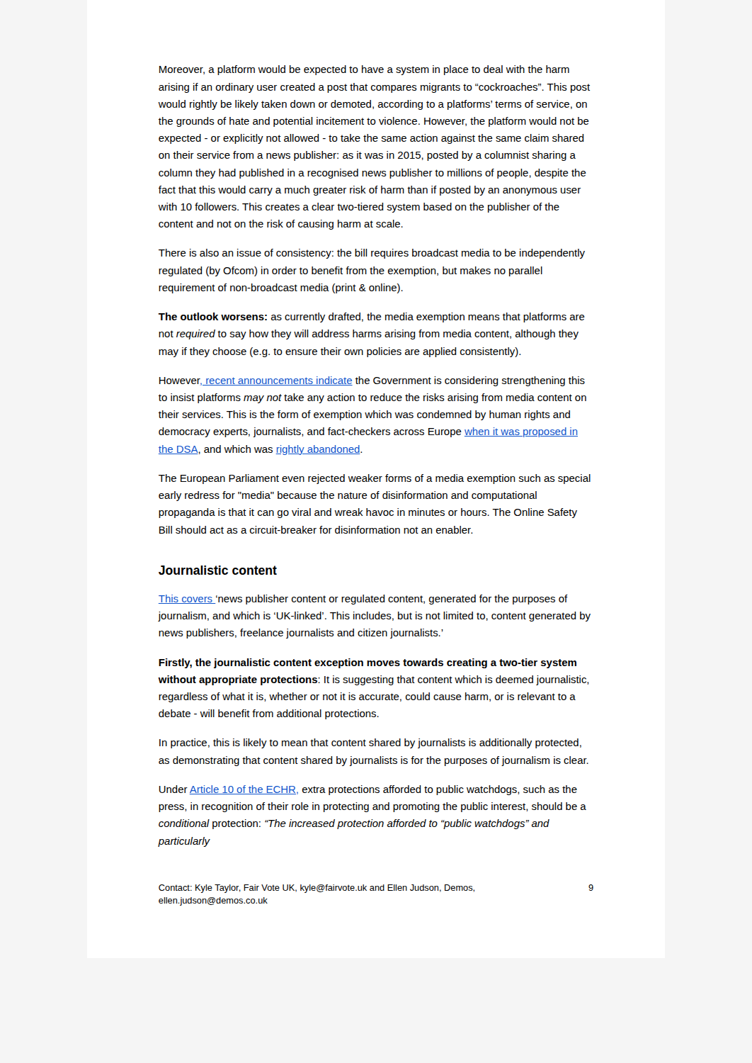Moreover, a platform would be expected to have a system in place to deal with the harm arising if an ordinary user created a post that compares migrants to “cockroaches”. This post would rightly be likely taken down or demoted, according to a platforms’ terms of service, on the grounds of hate and potential incitement to violence. However, the platform would not be expected - or explicitly not allowed - to take the same action against the same claim shared on their service from a news publisher: as it was in 2015, posted by a columnist sharing a column they had published in a recognised news publisher to millions of people, despite the fact that this would carry a much greater risk of harm than if posted by an anonymous user with 10 followers. This creates a clear two-tiered system based on the publisher of the content and not on the risk of causing harm at scale.
There is also an issue of consistency: the bill requires broadcast media to be independently regulated (by Ofcom) in order to benefit from the exemption, but makes no parallel requirement of non-broadcast media (print & online).
The outlook worsens: as currently drafted, the media exemption means that platforms are not required to say how they will address harms arising from media content, although they may if they choose (e.g. to ensure their own policies are applied consistently).
However, recent announcements indicate the Government is considering strengthening this to insist platforms may not take any action to reduce the risks arising from media content on their services. This is the form of exemption which was condemned by human rights and democracy experts, journalists, and fact-checkers across Europe when it was proposed in the DSA, and which was rightly abandoned.
The European Parliament even rejected weaker forms of a media exemption such as special early redress for "media" because the nature of disinformation and computational propaganda is that it can go viral and wreak havoc in minutes or hours. The Online Safety Bill should act as a circuit-breaker for disinformation not an enabler.
Journalistic content
This covers ‘news publisher content or regulated content, generated for the purposes of journalism, and which is ‘UK-linked’. This includes, but is not limited to, content generated by news publishers, freelance journalists and citizen journalists.’
Firstly, the journalistic content exception moves towards creating a two-tier system without appropriate protections: It is suggesting that content which is deemed journalistic, regardless of what it is, whether or not it is accurate, could cause harm, or is relevant to a debate - will benefit from additional protections.
In practice, this is likely to mean that content shared by journalists is additionally protected, as demonstrating that content shared by journalists is for the purposes of journalism is clear.
Under Article 10 of the ECHR, extra protections afforded to public watchdogs, such as the press, in recognition of their role in protecting and promoting the public interest, should be a conditional protection: “The increased protection afforded to “public watchdogs” and particularly
Contact: Kyle Taylor, Fair Vote UK, kyle@fairvote.uk and Ellen Judson, Demos, ellen.judson@demos.co.uk
9